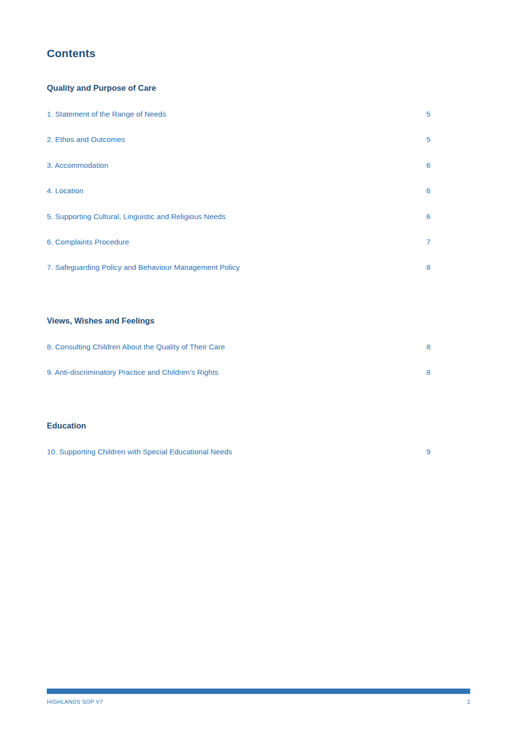Contents
Quality and Purpose of Care
| 1. Statement of the Range of Needs | 5 |
| 2. Ethos and Outcomes | 5 |
| 3. Accommodation | 6 |
| 4. Location | 6 |
| 5. Supporting Cultural, Linguistic and Religious Needs | 6 |
| 6. Complaints Procedure | 7 |
| 7. Safeguarding Policy and Behaviour Management Policy | 8 |
Views, Wishes and Feelings
| 8. Consulting Children About the Quality of Their Care | 8 |
| 9. Anti-discriminatory Practice and Children’s Rights | 8 |
Education
| 10. Supporting Children with Special Educational Needs | 9 |
HIGHLANDS SOP V7 2